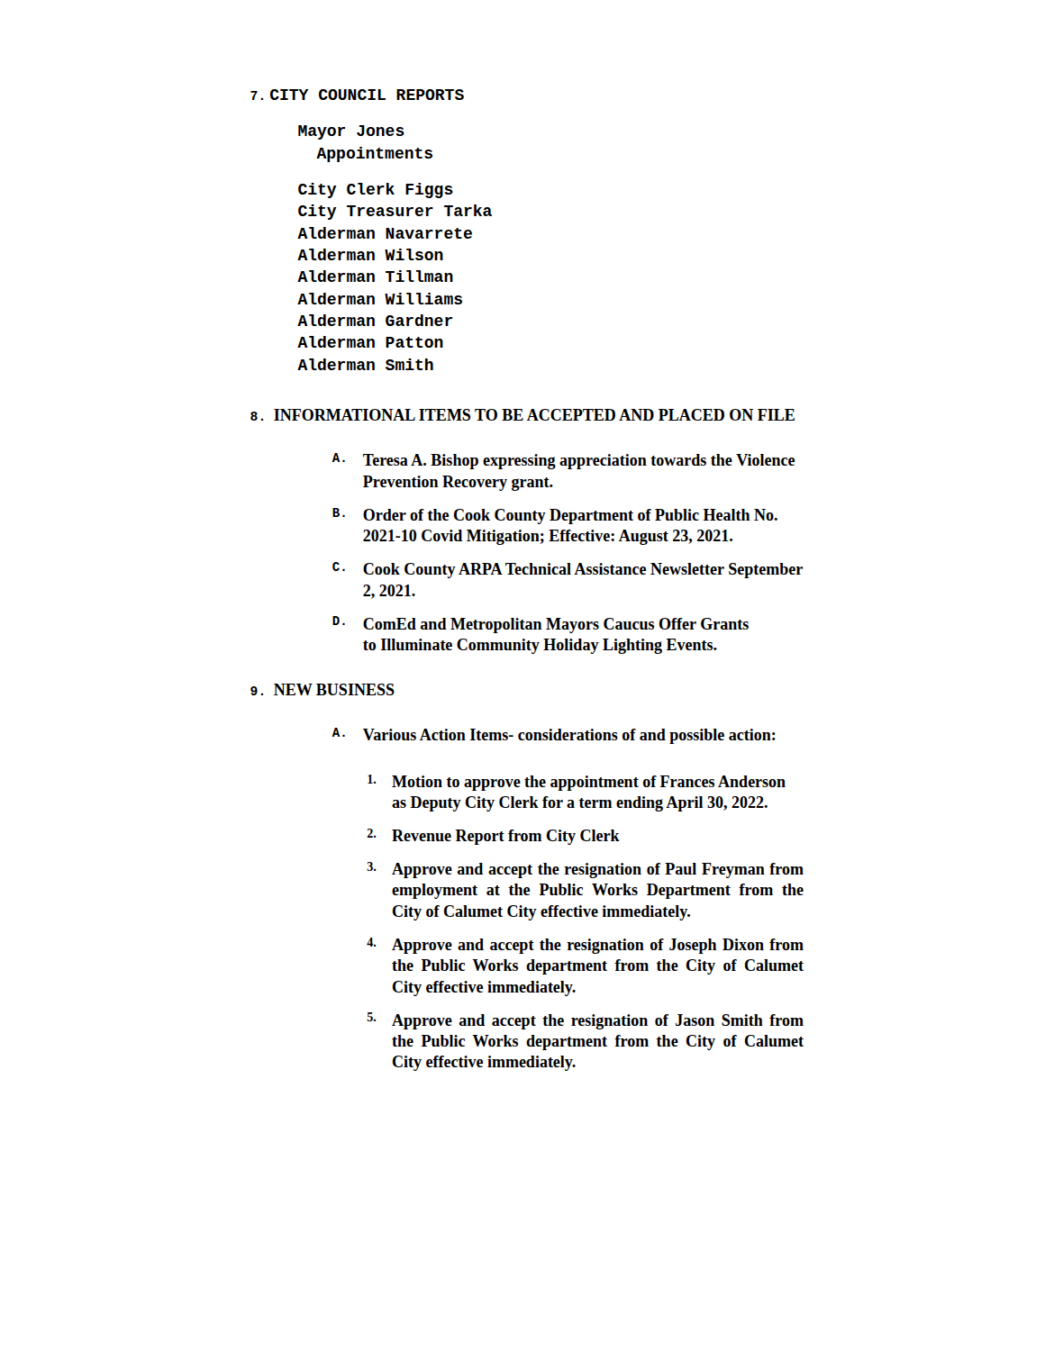7.
CITY COUNCIL REPORTS
Mayor Jones
Appointments
City Clerk Figgs
City Treasurer Tarka
Alderman Navarrete
Alderman Wilson
Alderman Tillman
Alderman Williams
Alderman Gardner
Alderman Patton
Alderman Smith
8.
INFORMATIONAL ITEMS TO BE ACCEPTED AND PLACED ON FILE
A.
Teresa A. Bishop expressing appreciation towards the Violence Prevention Recovery grant.
B.
Order of the Cook County Department of Public Health No. 2021-10 Covid Mitigation; Effective: August 23, 2021.
C.
Cook County ARPA Technical Assistance Newsletter September 2, 2021.
D.
ComEd and Metropolitan Mayors Caucus Offer Grants to Illuminate Community Holiday Lighting Events.
9.
NEW BUSINESS
A.
Various Action Items- considerations of and possible action:
1.
Motion to approve the appointment of Frances Anderson as Deputy City Clerk for a term ending April 30, 2022.
2.
Revenue Report from City Clerk
3.
Approve and accept the resignation of Paul Freyman from employment at the Public Works Department from the City of Calumet City effective immediately.
4.
Approve and accept the resignation of Joseph Dixon from the Public Works department from the City of Calumet City effective immediately.
5.
Approve and accept the resignation of Jason Smith from the Public Works department from the City of Calumet City effective immediately.